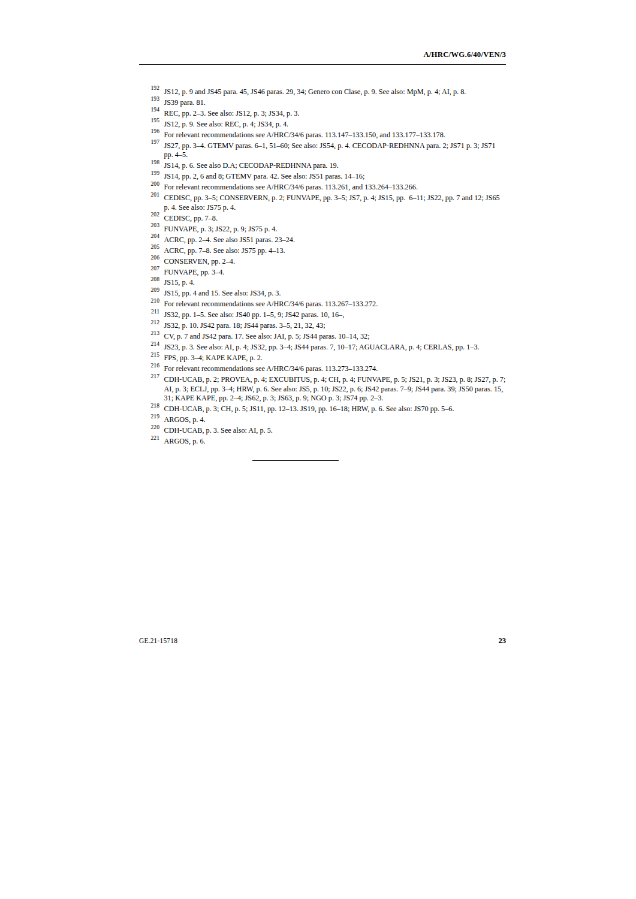A/HRC/WG.6/40/VEN/3
192 JS12, p. 9 and JS45 para. 45, JS46 paras. 29, 34; Genero con Clase, p. 9. See also: MpM, p. 4; AI, p. 8.
193 JS39 para. 81.
194 REC, pp. 2–3. See also: JS12, p. 3; JS34, p. 3.
195 JS12, p. 9. See also: REC, p. 4; JS34, p. 4.
196 For relevant recommendations see A/HRC/34/6 paras. 113.147–133.150, and 133.177–133.178.
197 JS27, pp. 3–4. GTEMV paras. 6–1, 51–60; See also: JS54, p. 4. CECODAP-REDHNNA para. 2; JS71 p. 3; JS71 pp. 4–5.
198 JS14, p. 6. See also D.A; CECODAP-REDHNNA para. 19.
199 JS14, pp. 2, 6 and 8; GTEMV para. 42. See also: JS51 paras. 14–16;
200 For relevant recommendations see A/HRC/34/6 paras. 113.261, and 133.264–133.266.
201 CEDISC, pp. 3–5; CONSERVERN, p. 2; FUNVAPE, pp. 3–5; JS7, p. 4; JS15, pp. 6–11; JS22, pp. 7 and 12; JS65 p. 4. See also: JS75 p. 4.
202 CEDISC, pp. 7–8.
203 FUNVAPE, p. 3; JS22, p. 9; JS75 p. 4.
204 ACRC, pp. 2–4. See also JS51 paras. 23–24.
205 ACRC, pp. 7–8. See also: JS75 pp. 4–13.
206 CONSERVEN, pp. 2–4.
207 FUNVAPE, pp. 3–4.
208 JS15, p. 4.
209 JS15, pp. 4 and 15. See also: JS34, p. 3.
210 For relevant recommendations see A/HRC/34/6 paras. 113.267–133.272.
211 JS32, pp. 1–5. See also: JS40 pp. 1–5, 9; JS42 paras. 10, 16–,
212 JS32, p. 10. JS42 para. 18; JS44 paras. 3–5, 21, 32, 43;
213 CV, p. 7 and JS42 para. 17. See also: JAI, p. 5; JS44 paras. 10–14, 32;
214 JS23, p. 3. See also: AI, p. 4; JS32, pp. 3–4; JS44 paras. 7, 10–17; AGUACLARA, p. 4; CERLAS, pp. 1–3.
215 FPS, pp. 3–4; KAPE KAPE, p. 2.
216 For relevant recommendations see A/HRC/34/6 paras. 113.273–133.274.
217 CDH-UCAB, p. 2; PROVEA, p. 4; EXCUBITUS, p. 4; CH, p. 4; FUNVAPE, p. 5; JS21, p. 3; JS23, p. 8; JS27, p. 7; AI, p. 3; ECLJ, pp. 3–4; HRW, p. 6. See also: JS5, p. 10; JS22, p. 6; JS42 paras. 7–9; JS44 para. 39; JS50 paras. 15, 31; KAPE KAPE, pp. 2–4; JS62, p. 3; JS63, p. 9; NGO p. 3; JS74 pp. 2–3.
218 CDH-UCAB, p. 3; CH, p. 5; JS11, pp. 12–13. JS19, pp. 16–18; HRW, p. 6. See also: JS70 pp. 5–6.
219 ARGOS, p. 4.
220 CDH-UCAB, p. 3. See also: AI, p. 5.
221 ARGOS, p. 6.
GE.21-15718
23